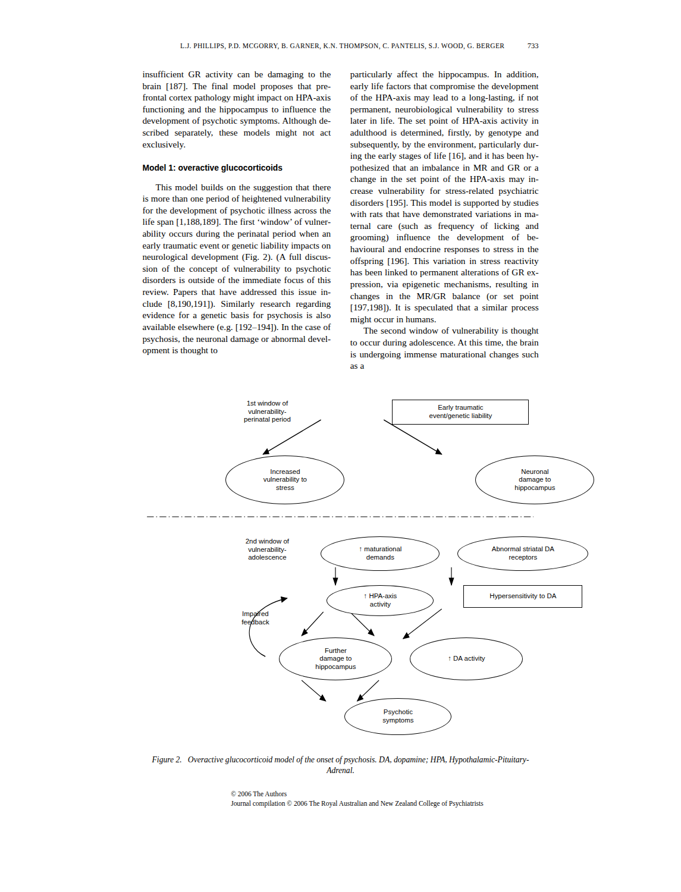L.J. PHILLIPS, P.D. MCGORRY, B. GARNER, K.N. THOMPSON, C. PANTELIS, S.J. WOOD, G. BERGER
733
insufficient GR activity can be damaging to the brain [187]. The final model proposes that prefrontal cortex pathology might impact on HPA-axis functioning and the hippocampus to influence the development of psychotic symptoms. Although described separately, these models might not act exclusively.
Model 1: overactive glucocorticoids
This model builds on the suggestion that there is more than one period of heightened vulnerability for the development of psychotic illness across the life span [1,188,189]. The first ‘window’ of vulnerability occurs during the perinatal period when an early traumatic event or genetic liability impacts on neurological development (Fig. 2). (A full discussion of the concept of vulnerability to psychotic disorders is outside of the immediate focus of this review. Papers that have addressed this issue include [8,190,191]). Similarly research regarding evidence for a genetic basis for psychosis is also available elsewhere (e.g. [192–194]). In the case of psychosis, the neuronal damage or abnormal development is thought to
particularly affect the hippocampus. In addition, early life factors that compromise the development of the HPA-axis may lead to a long-lasting, if not permanent, neurobiological vulnerability to stress later in life. The set point of HPA-axis activity in adulthood is determined, firstly, by genotype and subsequently, by the environment, particularly during the early stages of life [16], and it has been hypothesized that an imbalance in MR and GR or a change in the set point of the HPA-axis may increase vulnerability for stress-related psychiatric disorders [195]. This model is supported by studies with rats that have demonstrated variations in maternal care (such as frequency of licking and grooming) influence the development of behavioural and endocrine responses to stress in the offspring [196]. This variation in stress reactivity has been linked to permanent alterations of GR expression, via epigenetic mechanisms, resulting in changes in the MR/GR balance (or set point [197,198]). It is speculated that a similar process might occur in humans.
The second window of vulnerability is thought to occur during adolescence. At this time, the brain is undergoing immense maturational changes such as a
Early traumatic
event/genetic liability
Increased
vulnerability to
stress
Neuronal
damage to
hippocampus
↑ maturational
demands
Abnormal striatal DA
receptors
Hypersensitivity to DA
↑ HPA-axis
activity
Further
damage to
hippocampus
↑ DA activity
Psychotic
symptoms
1st window of
vulnerability-
perinatal period
2nd window of
vulnerability-
adolescence
Impaired
feedback
Figure 2. Overactive glucocorticoid model of the onset of psychosis. DA, dopamine; HPA, Hypothalamic-Pituitary-Adrenal.
© 2006 The Authors
Journal compilation © 2006 The Royal Australian and New Zealand College of Psychiatrists